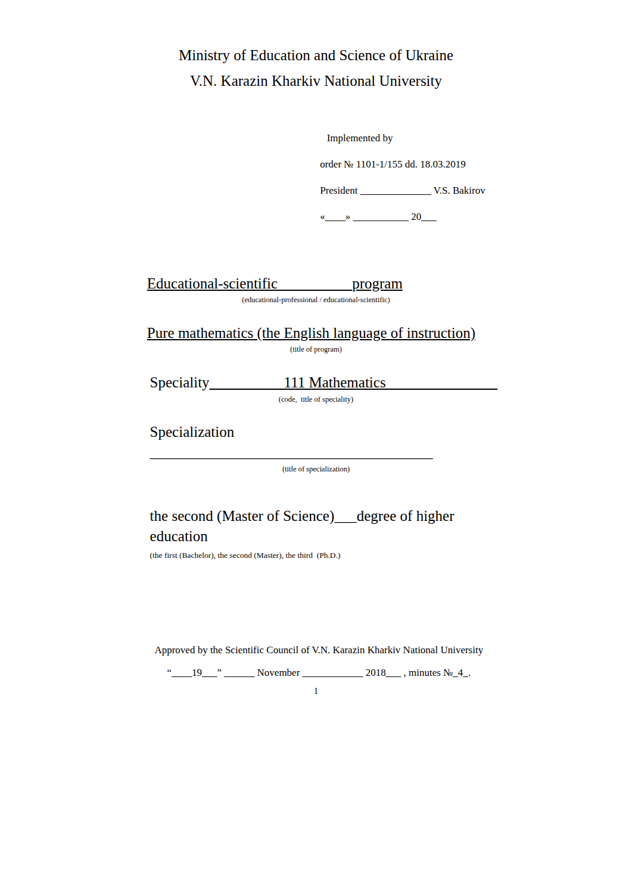Ministry of Education and Science of Ukraine
V.N. Karazin Kharkiv National University
Implemented by
order № 1101-1/155 dd. 18.03.2019
President ______________ V.S. Bakirov
«____» ___________ 20___
Educational-scientific__________program
(educational-professional / educational-scientific)
Pure mathematics (the English language of instruction)
(title of program)
Speciality__________111 Mathematics_______________
(code, title of speciality)
Specialization ______________________________________
(title of specialization)
the second (Master of Science)___degree of higher education
(the first (Bachelor), the second (Master), the third (Ph.D.)
Approved by the Scientific Council of V.N. Karazin Kharkiv National University
“____19___” ______ November ____________ 2018___ , minutes №_4_.
1